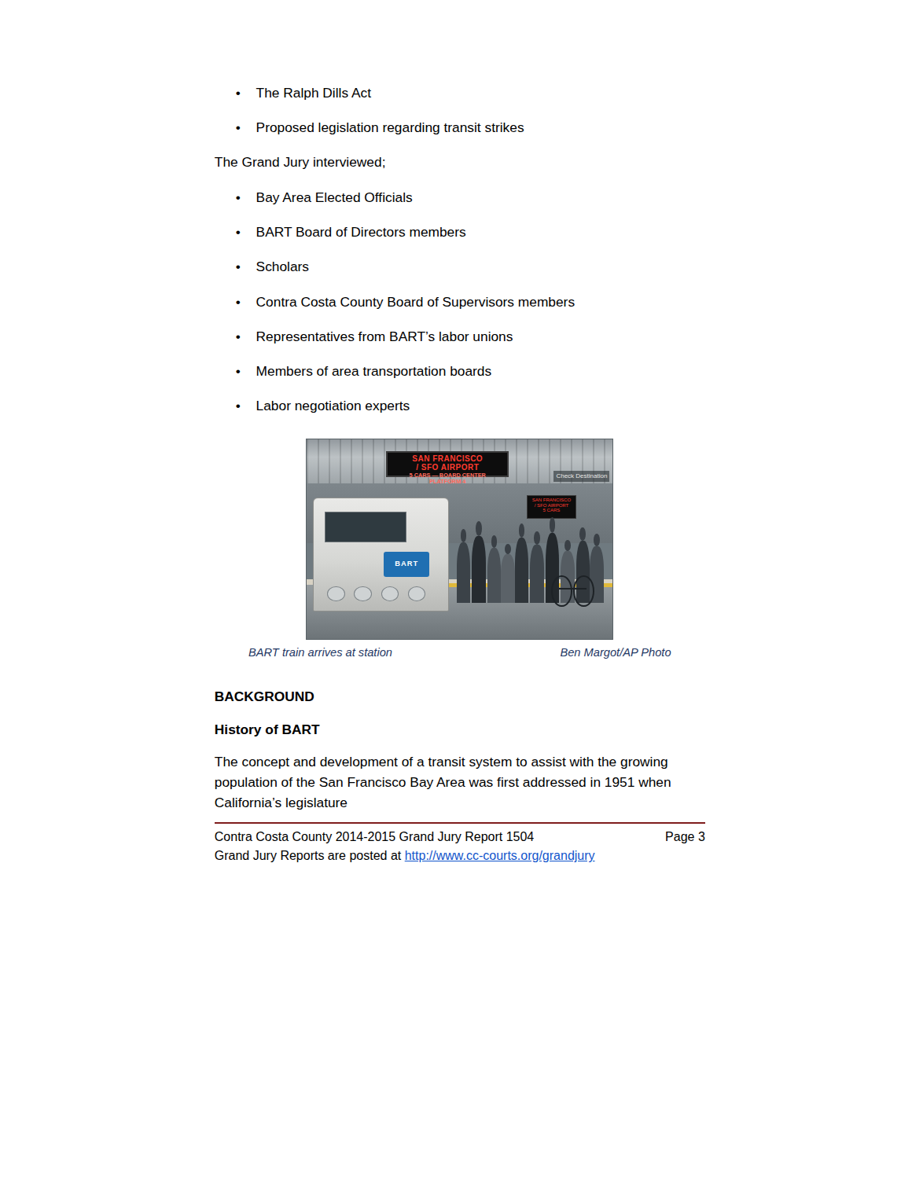The Ralph Dills Act
Proposed legislation regarding transit strikes
The Grand Jury interviewed;
Bay Area Elected Officials
BART Board of Directors members
Scholars
Contra Costa County Board of Supervisors members
Representatives from BART’s labor unions
Members of area transportation boards
Labor negotiation experts
SAN FRANCISCO
/ SFO AIRPORT
5 CARS — BOARD CENTER
PLATFORM 4
SAN FRANCISCO
/ SFO AIRPORT
5 CARS
Check Destination
BART
BART train arrives at station Ben Margot/AP Photo
BACKGROUND
History of BART
The concept and development of a transit system to assist with the growing population of the San Francisco Bay Area was first addressed in 1951 when California’s legislature
Contra Costa County 2014-2015 Grand Jury Report 1504
Grand Jury Reports are posted at http://www.cc-courts.org/grandjury
Page 3